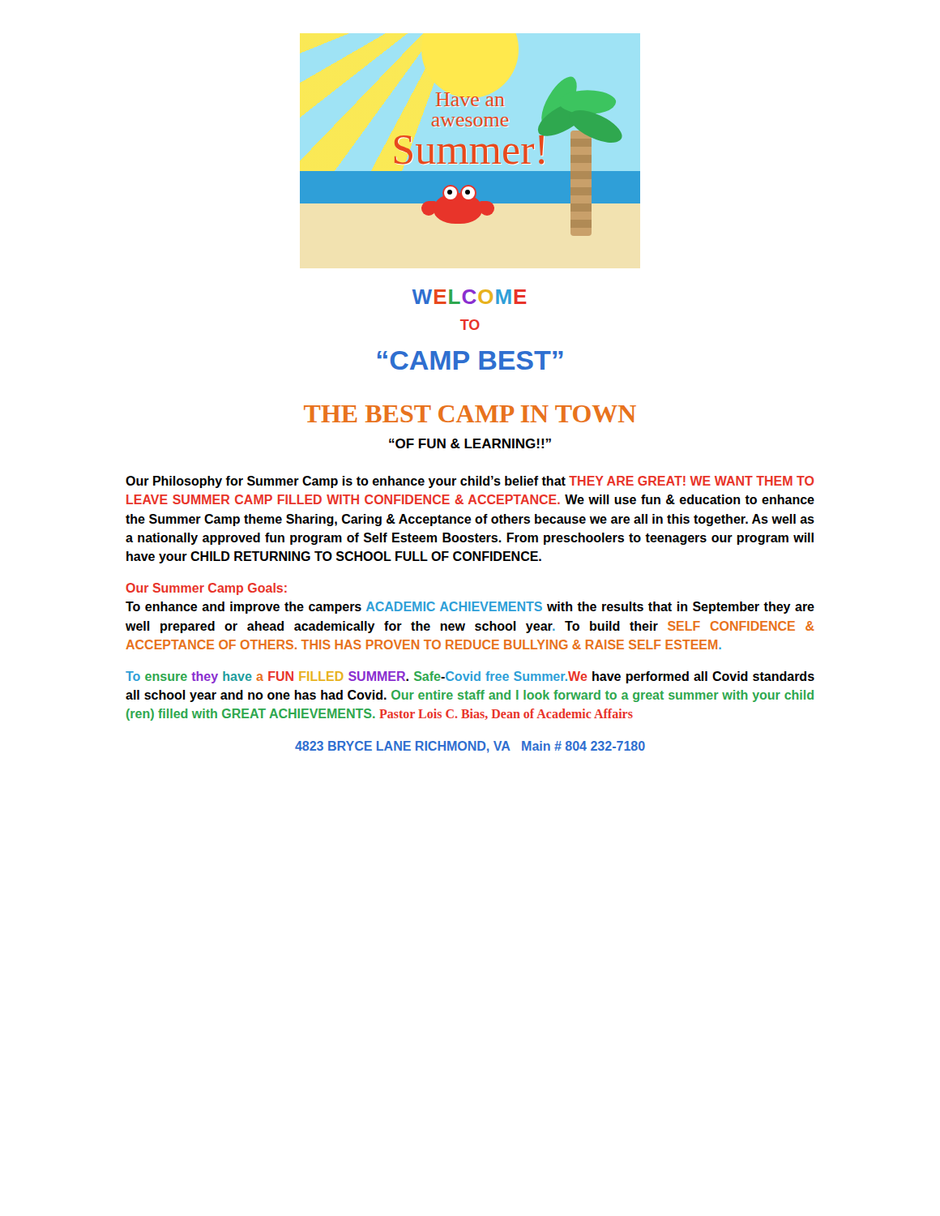Have an awesome Summer!
WELCOME
TO
“CAMP BEST”
THE BEST CAMP IN TOWN
“OF FUN & LEARNING!!”
Our Philosophy for Summer Camp is to enhance your child’s belief that THEY ARE GREAT! WE WANT THEM TO LEAVE SUMMER CAMP FILLED WITH CONFIDENCE & ACCEPTANCE. We will use fun & education to enhance the Summer Camp theme Sharing, Caring & Acceptance of others because we are all in this together. As well as a nationally approved fun program of Self Esteem Boosters. From preschoolers to teenagers our program will have your CHILD RETURNING TO SCHOOL FULL OF CONFIDENCE.
Our Summer Camp Goals:
To enhance and improve the campers ACADEMIC ACHIEVEMENTS with the results that in September they are well prepared or ahead academically for the new school year. To build their SELF CONFIDENCE & ACCEPTANCE OF OTHERS. THIS HAS PROVEN TO REDUCE BULLYING & RAISE SELF ESTEEM.
To ensure they have a FUN FILLED SUMMER. Safe-Covid free Summer. We have performed all Covid standards all school year and no one has had Covid. Our entire staff and I look forward to a great summer with your child (ren) filled with GREAT ACHIEVEMENTS. Pastor Lois C. Bias, Dean of Academic Affairs
4823 BRYCE LANE RICHMOND, VA Main # 804 232-7180